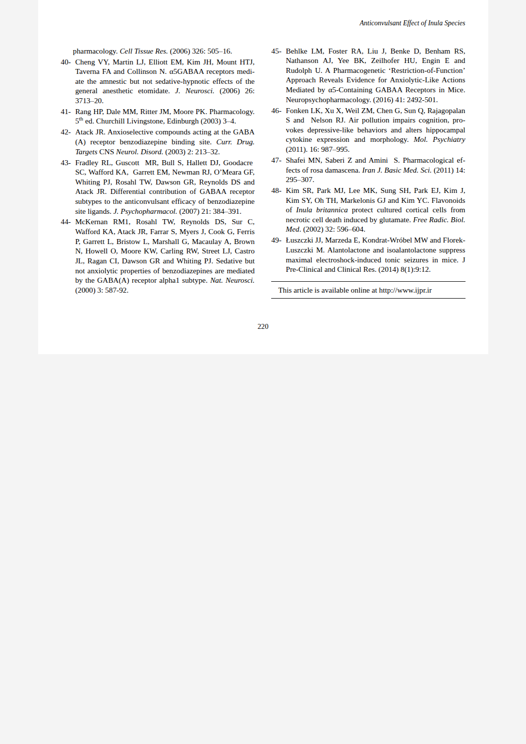Anticonvulsant Effect of Inula Species
pharmacology. Cell Tissue Res. (2006) 326: 505–16.
40-Cheng VY, Martin LJ, Elliott EM, Kim JH, Mount HTJ, Taverna FA and Collinson N. α5GABAA receptors mediate the amnestic but not sedative-hypnotic effects of the general anesthetic etomidate. J. Neurosci. (2006) 26: 3713–20.
41-Rang HP, Dale MM, Ritter JM, Moore PK. Pharmacology. 5th ed. Churchill Livingstone, Edinburgh (2003) 3–4.
42-Atack JR. Anxioselective compounds acting at the GABA (A) receptor benzodiazepine binding site. Curr. Drug. Targets CNS Neurol. Disord. (2003) 2: 213–32.
43-Fradley RL, Guscott MR, Bull S, Hallett DJ, Goodacre SC, Wafford KA, Garrett EM, Newman RJ, O’Meara GF, Whiting PJ, Rosahl TW, Dawson GR, Reynolds DS and Atack JR. Differential contribution of GABAA receptor subtypes to the anticonvulsant efficacy of benzodiazepine site ligands. J. Psychopharmacol. (2007) 21: 384–391.
44-McKernan RM1, Rosahl TW, Reynolds DS, Sur C, Wafford KA, Atack JR, Farrar S, Myers J, Cook G, Ferris P, Garrett L, Bristow L, Marshall G, Macaulay A, Brown N, Howell O, Moore KW, Carling RW, Street LJ, Castro JL, Ragan CI, Dawson GR and Whiting PJ. Sedative but not anxiolytic properties of benzodiazepines are mediated by the GABA(A) receptor alpha1 subtype. Nat. Neurosci. (2000) 3: 587-92.
45-Behlke LM, Foster RA, Liu J, Benke D, Benham RS, Nathanson AJ, Yee BK, Zeilhofer HU, Engin E and Rudolph U. A Pharmacogenetic ‘Restriction-of-Function’ Approach Reveals Evidence for Anxiolytic-Like Actions Mediated by α5-Containing GABAA Receptors in Mice. Neuropsychopharmacology. (2016) 41: 2492-501.
46-Fonken LK, Xu X, Weil ZM, Chen G, Sun Q, Rajagopalan S and Nelson RJ. Air pollution impairs cognition, provokes depressive-like behaviors and alters hippocampal cytokine expression and morphology. Mol. Psychiatry (2011). 16: 987–995.
47-Shafei MN, Saberi Z and Amini S. Pharmacological effects of rosa damascena. Iran J. Basic Med. Sci. (2011) 14: 295–307.
48-Kim SR, Park MJ, Lee MK, Sung SH, Park EJ, Kim J, Kim SY, Oh TH, Markelonis GJ and Kim YC. Flavonoids of Inula britannica protect cultured cortical cells from necrotic cell death induced by glutamate. Free Radic. Biol. Med. (2002) 32: 596–604.
49-Łuszczki JJ, Marzeda E, Kondrat-Wróbel MW and Florek-Luszczki M. Alantolactone and isoalantolactone suppress maximal electroshock-induced tonic seizures in mice. J Pre-Clinical and Clinical Res. (2014) 8(1):9:12.
This article is available online at http://www.ijpr.ir
220